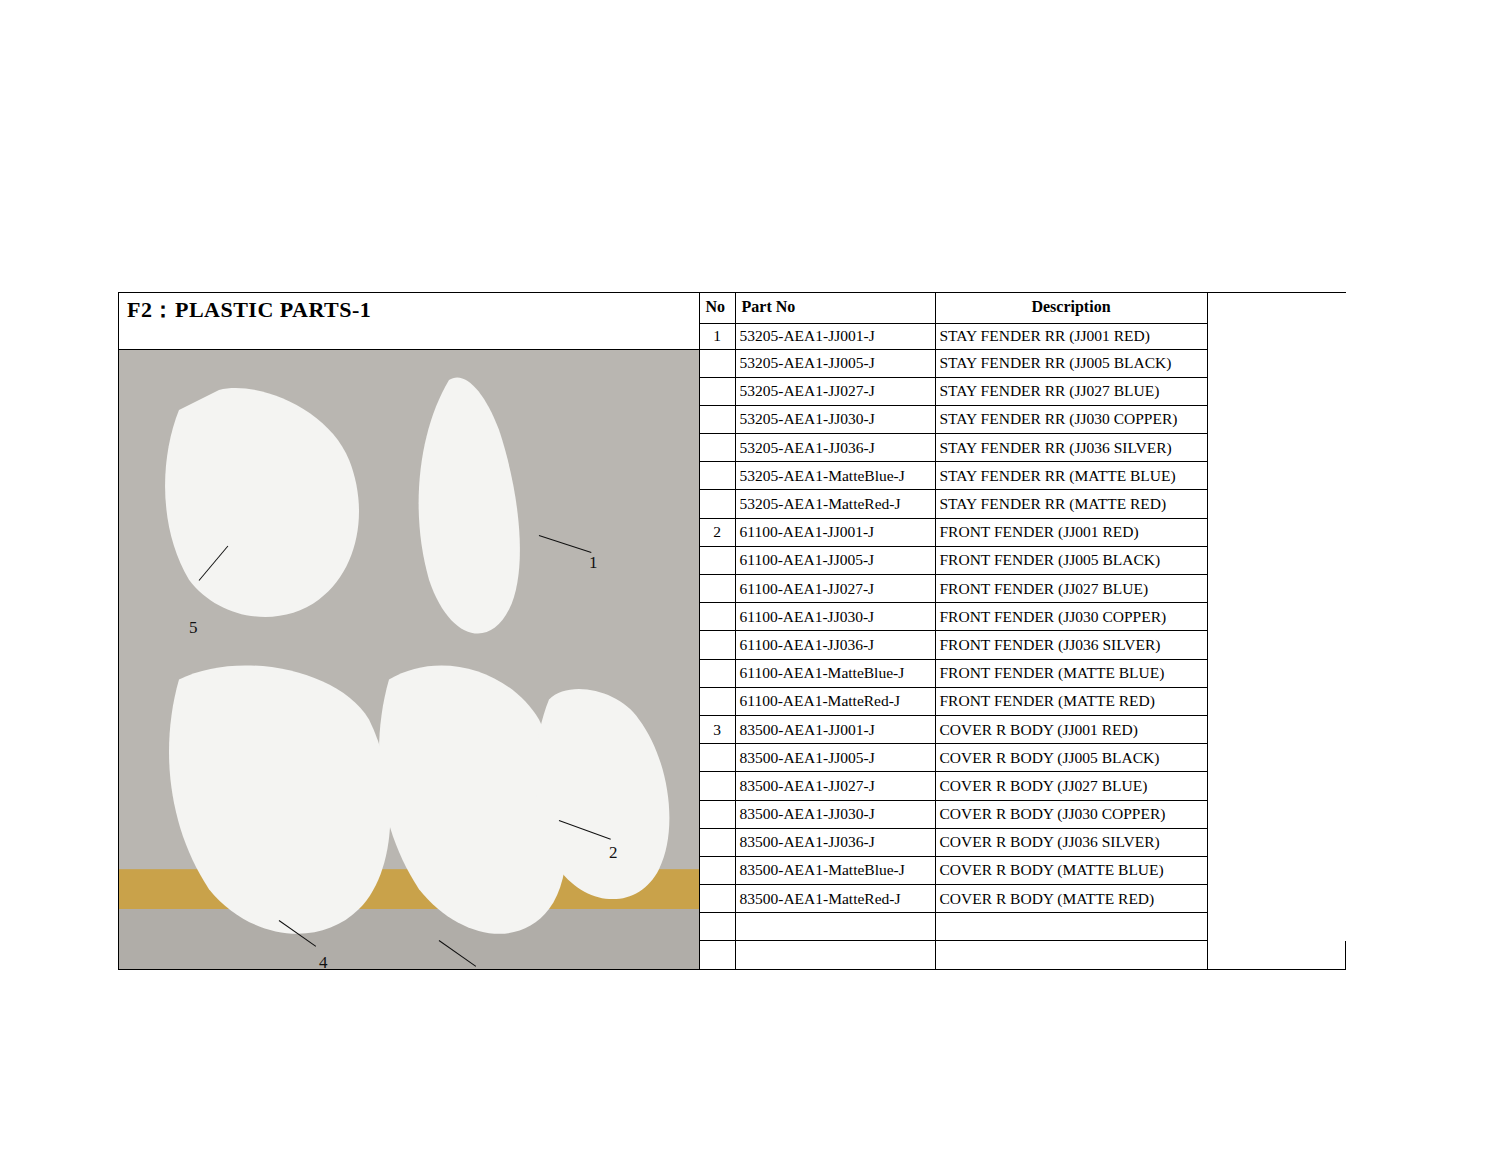| F2：PLASTIC PARTS-1 | No | Part No | Description |
| 1 | 53205-AEA1-JJ001-J | STAY FENDER RR (JJ001 RED) |
| 1 2 3 4 5 | | 53205-AEA1-JJ005-J | STAY FENDER RR (JJ005 BLACK) |
| | 53205-AEA1-JJ027-J | STAY FENDER RR (JJ027 BLUE) |
| | 53205-AEA1-JJ030-J | STAY FENDER RR (JJ030 COPPER) |
| | 53205-AEA1-JJ036-J | STAY FENDER RR (JJ036 SILVER) |
| | 53205-AEA1-MatteBlue-J | STAY FENDER RR (MATTE BLUE) |
| | 53205-AEA1-MatteRed-J | STAY FENDER RR (MATTE RED) |
| 2 | 61100-AEA1-JJ001-J | FRONT FENDER (JJ001 RED) |
| | 61100-AEA1-JJ005-J | FRONT FENDER (JJ005 BLACK) |
| | 61100-AEA1-JJ027-J | FRONT FENDER (JJ027 BLUE) |
| | 61100-AEA1-JJ030-J | FRONT FENDER (JJ030 COPPER) |
| | 61100-AEA1-JJ036-J | FRONT FENDER (JJ036 SILVER) |
| | 61100-AEA1-MatteBlue-J | FRONT FENDER (MATTE BLUE) |
| | 61100-AEA1-MatteRed-J | FRONT FENDER (MATTE RED) |
| 3 | 83500-AEA1-JJ001-J | COVER R BODY (JJ001 RED) |
| | 83500-AEA1-JJ005-J | COVER R BODY (JJ005 BLACK) |
| | 83500-AEA1-JJ027-J | COVER R BODY (JJ027 BLUE) |
| | 83500-AEA1-JJ030-J | COVER R BODY (JJ030 COPPER) |
| | 83500-AEA1-JJ036-J | COVER R BODY (JJ036 SILVER) |
| | 83500-AEA1-MatteBlue-J | COVER R BODY (MATTE BLUE) |
| | 83500-AEA1-MatteRed-J | COVER R BODY (MATTE RED) |